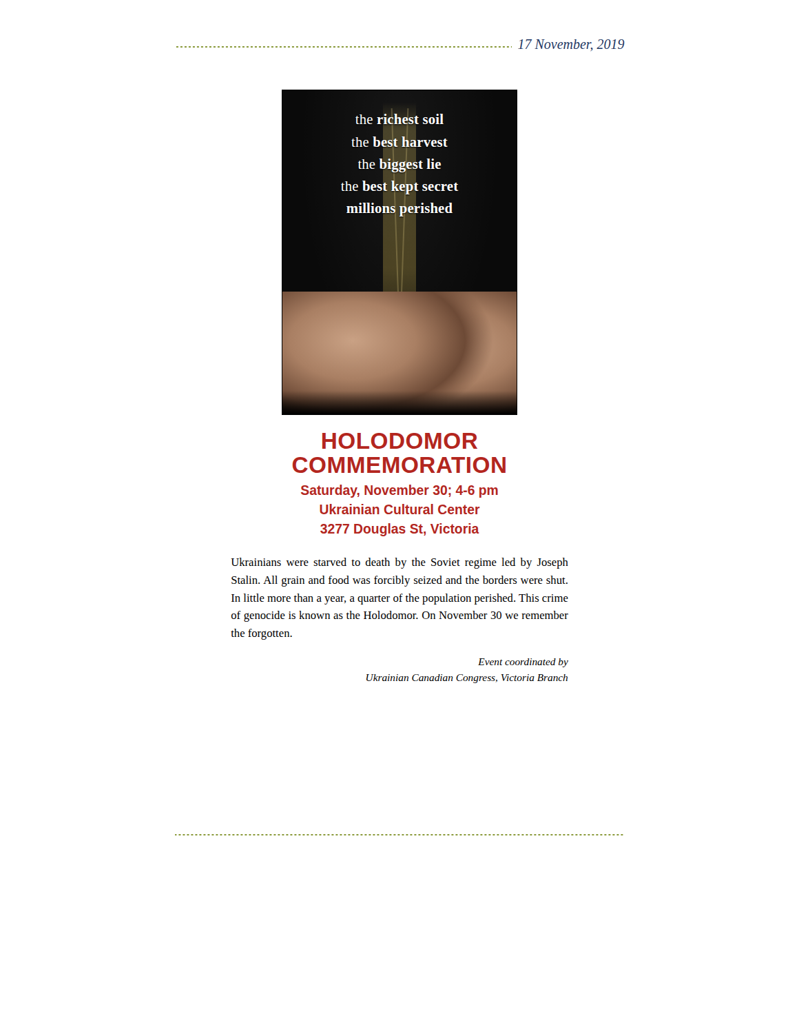17 November, 2019
the richest soil
the best harvest
the biggest lie
the best kept secret
millions perished
HOLODOMOR COMMEMORATION
Saturday, November 30; 4-6 pm
Ukrainian Cultural Center
3277 Douglas St, Victoria
Ukrainians were starved to death by the Soviet regime led by Joseph Stalin. All grain and food was forcibly seized and the borders were shut. In little more than a year, a quarter of the population perished. This crime of genocide is known as the Holodomor. On November 30 we remember the forgotten.
Event coordinated by
Ukrainian Canadian Congress, Victoria Branch